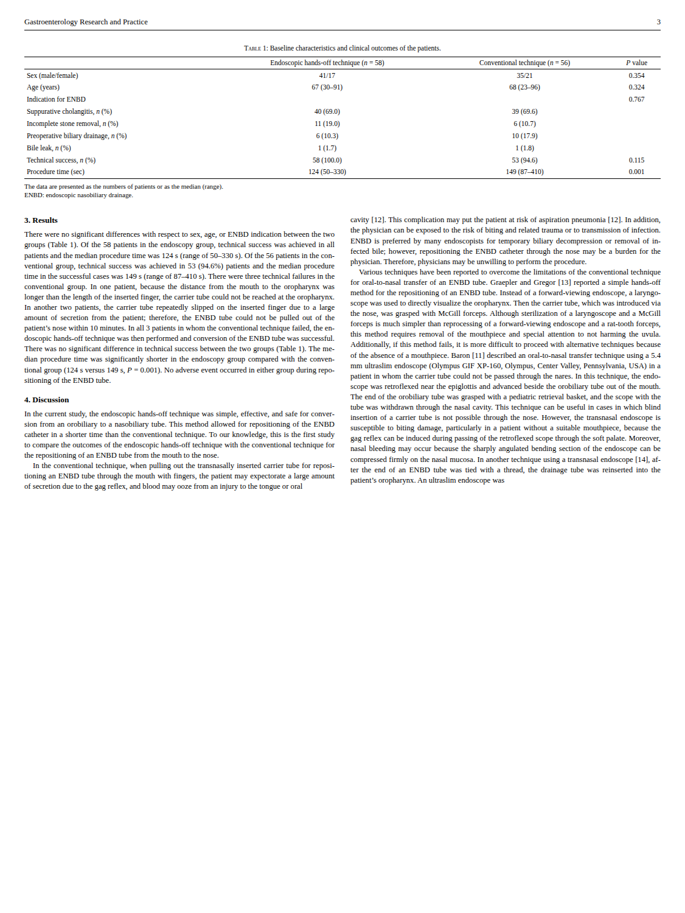Gastroenterology Research and Practice
3
Table 1: Baseline characteristics and clinical outcomes of the patients.
| | Endoscopic hands-off technique ( n = 58) | Conventional technique ( n = 56) | P value |
| --- | --- | --- | --- |
| Sex (male/female) | 41/17 | 35/21 | 0.354 |
| Age (years) | 67 (30–91) | 68 (23–96) | 0.324 |
| Indication for ENBD | | | 0.767 |
| Suppurative cholangitis, n (%) | 40 (69.0) | 39 (69.6) | |
| Incomplete stone removal, n (%) | 11 (19.0) | 6 (10.7) | |
| Preoperative biliary drainage, n (%) | 6 (10.3) | 10 (17.9) | |
| Bile leak, n (%) | 1 (1.7) | 1 (1.8) | |
| Technical success, n (%) | 58 (100.0) | 53 (94.6) | 0.115 |
| Procedure time (sec) | 124 (50–330) | 149 (87–410) | 0.001 |
The data are presented as the numbers of patients or as the median (range).
ENBD: endoscopic nasobiliary drainage.
3. Results
There were no significant differences with respect to sex, age, or ENBD indication between the two groups (Table 1). Of the 58 patients in the endoscopy group, technical success was achieved in all patients and the median procedure time was 124 s (range of 50–330 s). Of the 56 patients in the conventional group, technical success was achieved in 53 (94.6%) patients and the median procedure time in the successful cases was 149 s (range of 87–410 s). There were three technical failures in the conventional group. In one patient, because the distance from the mouth to the oropharynx was longer than the length of the inserted finger, the carrier tube could not be reached at the oropharynx. In another two patients, the carrier tube repeatedly slipped on the inserted finger due to a large amount of secretion from the patient; therefore, the ENBD tube could not be pulled out of the patient’s nose within 10 minutes. In all 3 patients in whom the conventional technique failed, the endoscopic hands-off technique was then performed and conversion of the ENBD tube was successful. There was no significant difference in technical success between the two groups (Table 1). The median procedure time was significantly shorter in the endoscopy group compared with the conventional group (124 s versus 149 s, P = 0.001). No adverse event occurred in either group during repositioning of the ENBD tube.
4. Discussion
In the current study, the endoscopic hands-off technique was simple, effective, and safe for conversion from an orobiliary to a nasobiliary tube. This method allowed for repositioning of the ENBD catheter in a shorter time than the conventional technique. To our knowledge, this is the first study to compare the outcomes of the endoscopic hands-off technique with the conventional technique for the repositioning of an ENBD tube from the mouth to the nose.
In the conventional technique, when pulling out the transnasally inserted carrier tube for repositioning an ENBD tube through the mouth with fingers, the patient may expectorate a large amount of secretion due to the gag reflex, and blood may ooze from an injury to the tongue or oral
cavity [12]. This complication may put the patient at risk of aspiration pneumonia [12]. In addition, the physician can be exposed to the risk of biting and related trauma or to transmission of infection. ENBD is preferred by many endoscopists for temporary biliary decompression or removal of infected bile; however, repositioning the ENBD catheter through the nose may be a burden for the physician. Therefore, physicians may be unwilling to perform the procedure.
Various techniques have been reported to overcome the limitations of the conventional technique for oral-to-nasal transfer of an ENBD tube. Graepler and Gregor [13] reported a simple hands-off method for the repositioning of an ENBD tube. Instead of a forward-viewing endoscope, a laryngoscope was used to directly visualize the oropharynx. Then the carrier tube, which was introduced via the nose, was grasped with McGill forceps. Although sterilization of a laryngoscope and a McGill forceps is much simpler than reprocessing of a forward-viewing endoscope and a rat-tooth forceps, this method requires removal of the mouthpiece and special attention to not harming the uvula. Additionally, if this method fails, it is more difficult to proceed with alternative techniques because of the absence of a mouthpiece. Baron [11] described an oral-to-nasal transfer technique using a 5.4 mm ultraslim endoscope (Olympus GIF XP-160, Olympus, Center Valley, Pennsylvania, USA) in a patient in whom the carrier tube could not be passed through the nares. In this technique, the endoscope was retroflexed near the epiglottis and advanced beside the orobiliary tube out of the mouth. The end of the orobiliary tube was grasped with a pediatric retrieval basket, and the scope with the tube was withdrawn through the nasal cavity. This technique can be useful in cases in which blind insertion of a carrier tube is not possible through the nose. However, the transnasal endoscope is susceptible to biting damage, particularly in a patient without a suitable mouthpiece, because the gag reflex can be induced during passing of the retroflexed scope through the soft palate. Moreover, nasal bleeding may occur because the sharply angulated bending section of the endoscope can be compressed firmly on the nasal mucosa. In another technique using a transnasal endoscope [14], after the end of an ENBD tube was tied with a thread, the drainage tube was reinserted into the patient’s oropharynx. An ultraslim endoscope was